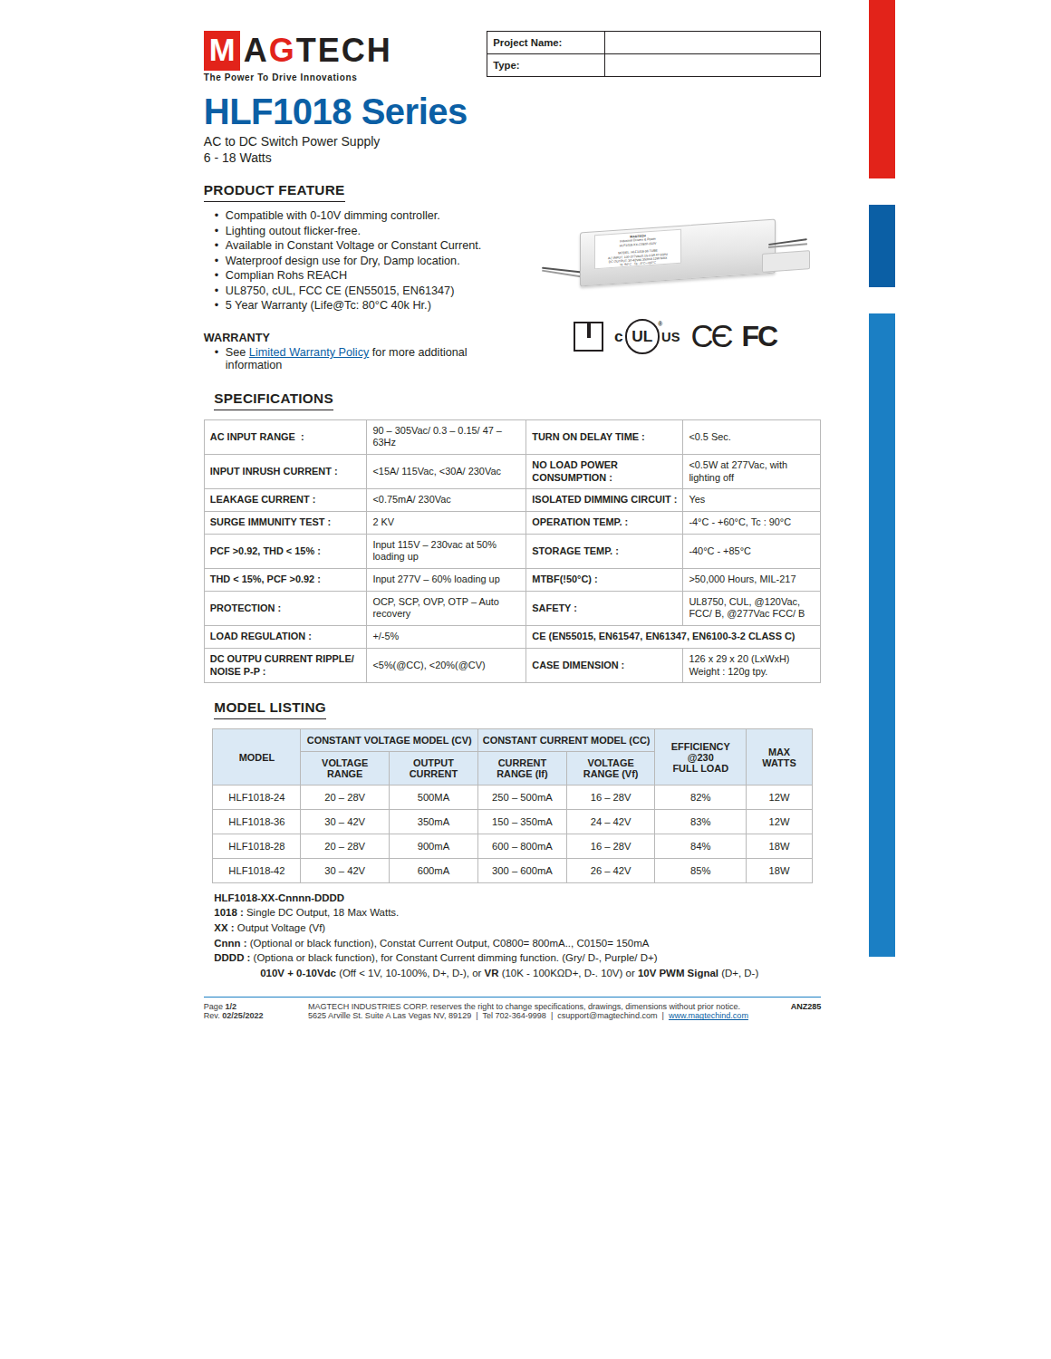MAGTECH
The Power To Drive Innovations
| Project Name: | |
| Type: | |
HLF1018 Series
AC to DC Switch Power Supply
6 - 18 Watts
PRODUCT FEATURE
Compatible with 0-10V dimming controller.
Lighting outout flicker-free.
Available in Constant Voltage or Constant Current.
Waterproof design use for Dry, Damp location.
Complian Rohs REACH
UL8750, cUL, FCC CE (EN55015, EN61347)
5 Year Warranty (Life@Tc: 80°C 40k Hr.)
WARRANTY
See Limited Warranty Policy for more additional information
MAGTECH
Industrial Drivers & Power
HLF1018-XX-C0800-010V
MODEL: HLF1018-36 TUBE
AC INPUT: 100-277Vac/0.15-0.3A 47-63Hz
DC OUTPUT: 30-42Vdc 350mA 12W MAX
Tc: 90°C Ta: -4°C~+60°C
C/US LISTED E123456
MADE IN CHINA
c UL® US CЄ FC
SPECIFICATIONS
| AC INPUT RANGE : | 90 – 305Vac/ 0.3 – 0.15/ 47 – 63Hz | TURN ON DELAY TIME : | <0.5 Sec. |
| INPUT INRUSH CURRENT : | <15A/ 115Vac, <30A/ 230Vac | NO LOAD POWER CONSUMPTION : | <0.5W at 277Vac, with lighting off |
| LEAKAGE CURRENT : | <0.75mA/ 230Vac | ISOLATED DIMMING CIRCUIT : | Yes |
| SURGE IMMUNITY TEST : | 2 KV | OPERATION TEMP. : | -4°C - +60°C, Tc : 90°C |
| PCF >0.92, THD < 15% : | Input 115V – 230vac at 50% loading up | STORAGE TEMP. : | -40°C - +85°C |
| THD < 15%, PCF >0.92 : | Input 277V – 60% loading up | MTBF(!50°C) : | >50,000 Hours, MIL-217 |
| PROTECTION : | OCP, SCP, OVP, OTP – Auto recovery | SAFETY : | UL8750, CUL, @120Vac, FCC/ B, @277Vac FCC/ B |
| LOAD REGULATION : | +/-5% | CE (EN55015, EN61547, EN61347, EN6100-3-2 CLASS C) |
| DC OUTPU CURRENT RIPPLE/ NOISE P-P : | <5%(@CC), <20%(@CV) | CASE DIMENSION : | 126 x 29 x 20 (LxWxH) Weight : 120g tpy. |
MODEL LISTING
| MODEL | CONSTANT VOLTAGE MODEL (CV) | CONSTANT CURRENT MODEL (CC) | EFFICIENCY @230 FULL LOAD | MAX WATTS |
| --- | --- | --- | --- | --- |
| VOLTAGE RANGE | OUTPUT CURRENT | CURRENT RANGE (If) | VOLTAGE RANGE (Vf) |
| HLF1018-24 | 20 – 28V | 500MA | 250 – 500mA | 16 – 28V | 82% | 12W |
| HLF1018-36 | 30 – 42V | 350mA | 150 – 350mA | 24 – 42V | 83% | 12W |
| HLF1018-28 | 20 – 28V | 900mA | 600 – 800mA | 16 – 28V | 84% | 18W |
| HLF1018-42 | 30 – 42V | 600mA | 300 – 600mA | 26 – 42V | 85% | 18W |
HLF1018-XX-Cnnnn-DDDD
1018 : Single DC Output, 18 Max Watts.
XX : Output Voltage (Vf)
Cnnn : (Optional or black function), Constat Current Output, C0800= 800mA.., C0150= 150mA
DDDD : (Optiona or black function), for Constant Current dimming function. (Gry/ D-, Purple/ D+)
010V + 0-10Vdc (Off < 1V, 10-100%, D+, D-), or VR (10K - 100KΩD+, D-. 10V) or 10V PWM Signal (D+, D-)
Page 1/2
Rev. 02/25/2022
MAGTECH INDUSTRIES CORP. reserves the right to change specifications, drawings, dimensions without prior notice.
5625 Arville St. Suite A Las Vegas NV, 89129 | Tel 702-364-9998 | csupport@magtechind.com | www.magtechind.com
ANZ285